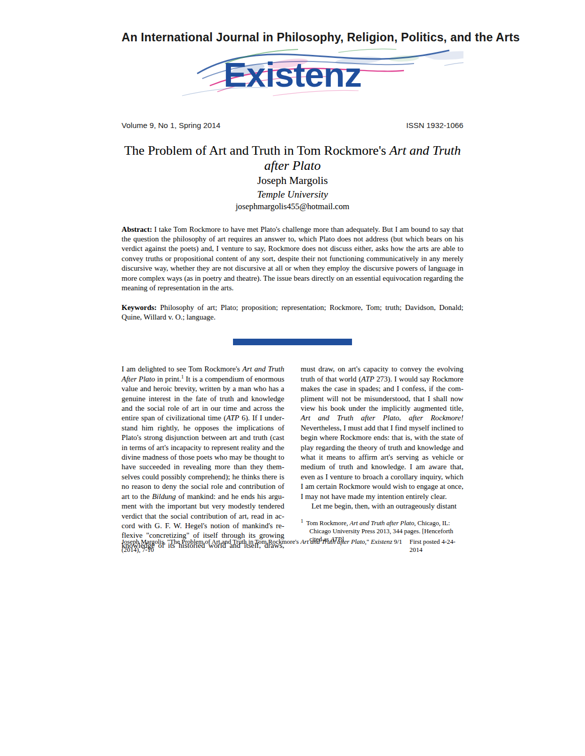An International Journal in Philosophy, Religion, Politics, and the Arts
Existenz
Volume 9, No 1, Spring 2014 ISSN 1932-1066
The Problem of Art and Truth in Tom Rockmore's Art and Truth after Plato
Joseph Margolis
Temple University
josephmargolis455@hotmail.com
Abstract: I take Tom Rockmore to have met Plato's challenge more than adequately. But I am bound to say that the question the philosophy of art requires an answer to, which Plato does not address (but which bears on his verdict against the poets) and, I venture to say, Rockmore does not discuss either, asks how the arts are able to convey truths or propositional content of any sort, despite their not functioning communicatively in any merely discursive way, whether they are not discursive at all or when they employ the discursive powers of language in more complex ways (as in poetry and theatre). The issue bears directly on an essential equivocation regarding the meaning of representation in the arts.
Keywords: Philosophy of art; Plato; proposition; representation; Rockmore, Tom; truth; Davidson, Donald; Quine, Willard v. O.; language.
I am delighted to see Tom Rockmore's Art and Truth After Plato in print.1 It is a compendium of enormous value and heroic brevity, written by a man who has a genuine interest in the fate of truth and knowledge and the social role of art in our time and across the entire span of civilizational time (ATP 6). If I understand him rightly, he opposes the implications of Plato's strong disjunction between art and truth (cast in terms of art's incapacity to represent reality and the divine madness of those poets who may be thought to have succeeded in revealing more than they themselves could possibly comprehend); he thinks there is no reason to deny the social role and contribution of art to the Bildung of mankind: and he ends his argument with the important but very modestly tendered verdict that the social contribution of art, read in accord with G. F. W. Hegel's notion of mankind's reflexive "concretizing" of itself through its growing knowledge of its historied world and itself, draws, must draw, on art's capacity to convey the evolving truth of that world (ATP 273). I would say Rockmore makes the case in spades; and I confess, if the compliment will not be misunderstood, that I shall now view his book under the implicitly augmented title, Art and Truth after Plato, after Rockmore! Nevertheless, I must add that I find myself inclined to begin where Rockmore ends: that is, with the state of play regarding the theory of truth and knowledge and what it means to affirm art's serving as vehicle or medium of truth and knowledge. I am aware that, even as I venture to broach a corollary inquiry, which I am certain Rockmore would wish to engage at once, I may not have made my intention entirely clear.
Let me begin, then, with an outrageously distant
1 Tom Rockmore, Art and Truth after Plato, Chicago, IL: Chicago University Press 2013, 344 pages. [Henceforth cited as ATP]
Joseph Margolis, "The Problem of Art and Truth in Tom Rockmore's Art and Truth after Plato," Existenz 9/1 (2014), 7-10 First posted 4-24-2014